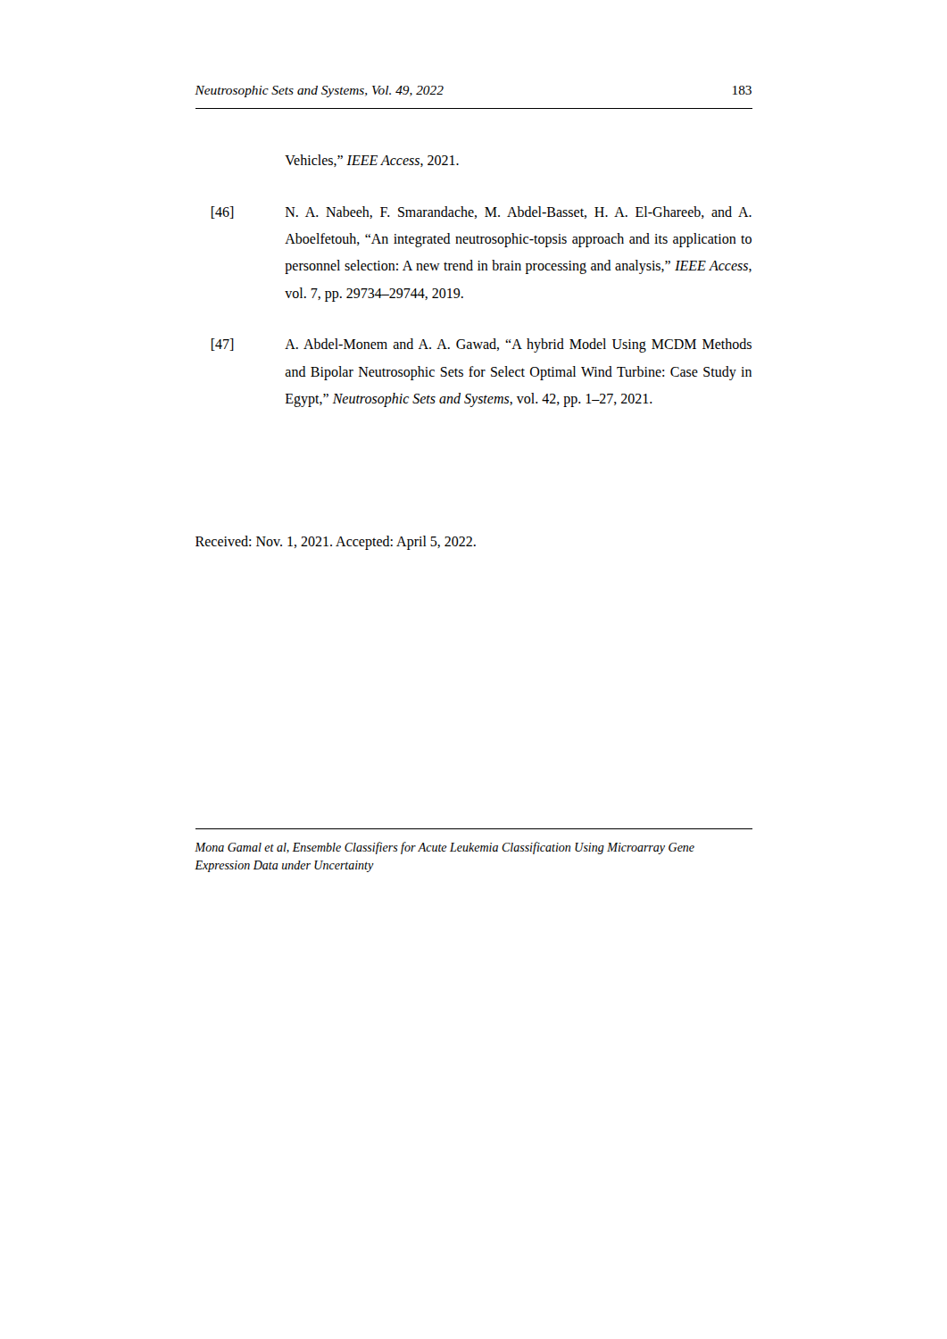Neutrosophic Sets and Systems, Vol. 49, 2022 183
Vehicles,” IEEE Access, 2021.
[46] N. A. Nabeeh, F. Smarandache, M. Abdel-Basset, H. A. El-Ghareeb, and A. Aboelfetouh, “An integrated neutrosophic-topsis approach and its application to personnel selection: A new trend in brain processing and analysis,” IEEE Access, vol. 7, pp. 29734–29744, 2019.
[47] A. Abdel-Monem and A. A. Gawad, “A hybrid Model Using MCDM Methods and Bipolar Neutrosophic Sets for Select Optimal Wind Turbine: Case Study in Egypt,” Neutrosophic Sets and Systems, vol. 42, pp. 1–27, 2021.
Received: Nov. 1, 2021. Accepted: April 5, 2022.
Mona Gamal et al, Ensemble Classifiers for Acute Leukemia Classification Using Microarray Gene Expression Data under Uncertainty